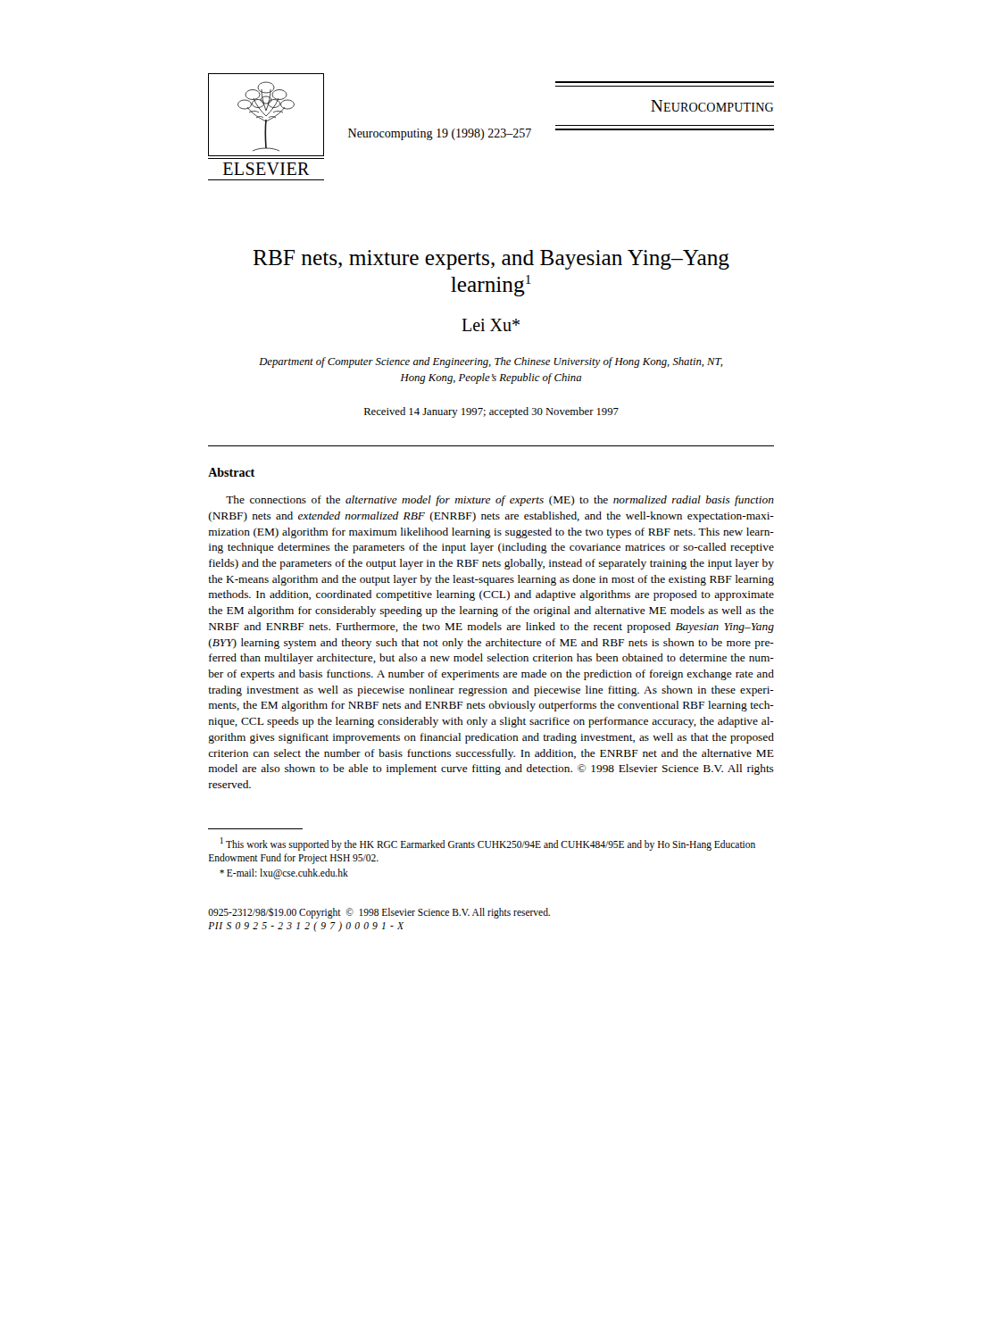ELSEVIER
Neurocomputing 19 (1998) 223–257
Neurocomputing
RBF nets, mixture experts, and Bayesian Ying–Yang
learning1
Lei Xu*
Department of Computer Science and Engineering, The Chinese University of Hong Kong, Shatin, NT,
Hong Kong, People’s Republic of China
Received 14 January 1997; accepted 30 November 1997
Abstract
The connections of the alternative model for mixture of experts (ME) to the normalized radial basis function (NRBF) nets and extended normalized RBF (ENRBF) nets are established, and the well-known expectation-maximization (EM) algorithm for maximum likelihood learning is suggested to the two types of RBF nets. This new learning technique determines the parameters of the input layer (including the covariance matrices or so-called receptive fields) and the parameters of the output layer in the RBF nets globally, instead of separately training the input layer by the K-means algorithm and the output layer by the least-squares learning as done in most of the existing RBF learning methods. In addition, coordinated competitive learning (CCL) and adaptive algorithms are proposed to approximate the EM algorithm for considerably speeding up the learning of the original and alternative ME models as well as the NRBF and ENRBF nets. Furthermore, the two ME models are linked to the recent proposed Bayesian Ying–Yang (BYY) learning system and theory such that not only the architecture of ME and RBF nets is shown to be more preferred than multilayer architecture, but also a new model selection criterion has been obtained to determine the number of experts and basis functions. A number of experiments are made on the prediction of foreign exchange rate and trading investment as well as piecewise nonlinear regression and piecewise line fitting. As shown in these experiments, the EM algorithm for NRBF nets and ENRBF nets obviously outperforms the conventional RBF learning technique, CCL speeds up the learning considerably with only a slight sacrifice on performance accuracy, the adaptive algorithm gives significant improvements on financial predication and trading investment, as well as that the proposed criterion can select the number of basis functions successfully. In addition, the ENRBF net and the alternative ME model are also shown to be able to implement curve fitting and detection. © 1998 Elsevier Science B.V. All rights reserved.
1 This work was supported by the HK RGC Earmarked Grants CUHK250/94E and CUHK484/95E and by Ho Sin-Hang Education Endowment Fund for Project HSH 95/02.
* E-mail: lxu@cse.cuhk.edu.hk
0925-2312/98/$19.00 Copyright © 1998 Elsevier Science B.V. All rights reserved.
PII S 0 9 2 5 - 2 3 1 2 ( 9 7 ) 0 0 0 9 1 - X